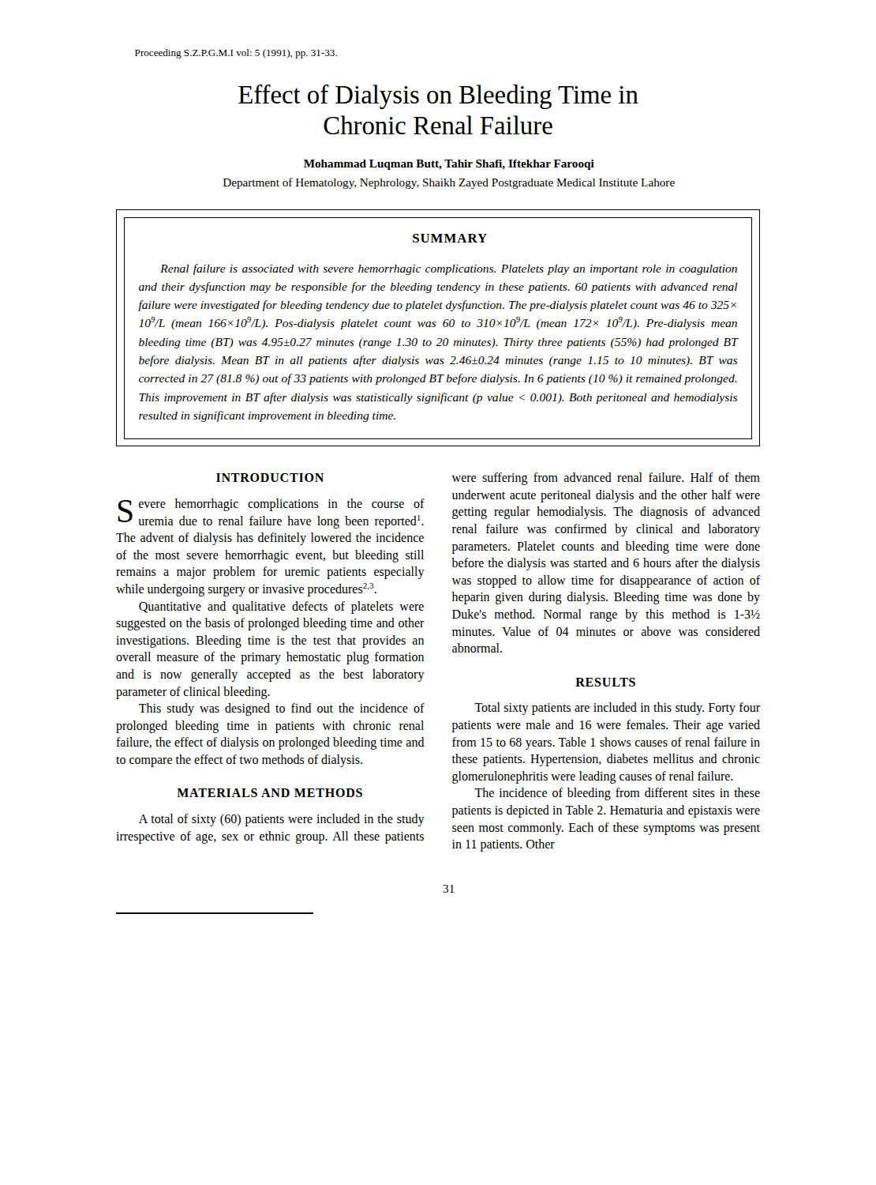Proceeding S.Z.P.G.M.I vol: 5 (1991), pp. 31-33.
Effect of Dialysis on Bleeding Time in
Chronic Renal Failure
Mohammad Luqman Butt, Tahir Shafi, Iftekhar Farooqi
Department of Hematology, Nephrology, Shaikh Zayed Postgraduate Medical Institute Lahore
SUMMARY
Renal failure is associated with severe hemorrhagic complications. Platelets play an important role in coagulation and their dysfunction may be responsible for the bleeding tendency in these patients. 60 patients with advanced renal failure were investigated for bleeding tendency due to platelet dysfunction. The pre-dialysis platelet count was 46 to 325× 109/L (mean 166×109/L). Pos-dialysis platelet count was 60 to 310×109/L (mean 172× 109/L). Pre-dialysis mean bleeding time (BT) was 4.95±0.27 minutes (range 1.30 to 20 minutes). Thirty three patients (55%) had prolonged BT before dialysis. Mean BT in all patients after dialysis was 2.46±0.24 minutes (range 1.15 to 10 minutes). BT was corrected in 27 (81.8 %) out of 33 patients with prolonged BT before dialysis. In 6 patients (10 %) it remained prolonged. This improvement in BT after dialysis was statistically significant (p value < 0.001). Both peritoneal and hemodialysis resulted in significant improvement in bleeding time.
INTRODUCTION
Severe hemorrhagic complications in the course of uremia due to renal failure have long been reported1. The advent of dialysis has definitely lowered the incidence of the most severe hemorrhagic event, but bleeding still remains a major problem for uremic patients especially while undergoing surgery or invasive procedures2,3.
Quantitative and qualitative defects of platelets were suggested on the basis of prolonged bleeding time and other investigations. Bleeding time is the test that provides an overall measure of the primary hemostatic plug formation and is now generally accepted as the best laboratory parameter of clinical bleeding.
This study was designed to find out the incidence of prolonged bleeding time in patients with chronic renal failure, the effect of dialysis on prolonged bleeding time and to compare the effect of two methods of dialysis.
MATERIALS AND METHODS
A total of sixty (60) patients were included in the study irrespective of age, sex or ethnic group. All these patients were suffering from advanced renal failure. Half of them underwent acute peritoneal dialysis and the other half were getting regular hemodialysis. The diagnosis of advanced renal failure was confirmed by clinical and laboratory parameters. Platelet counts and bleeding time were done before the dialysis was started and 6 hours after the dialysis was stopped to allow time for disappearance of action of heparin given during dialysis. Bleeding time was done by Duke's method. Normal range by this method is 1-3½ minutes. Value of 04 minutes or above was considered abnormal.
RESULTS
Total sixty patients are included in this study. Forty four patients were male and 16 were females. Their age varied from 15 to 68 years. Table 1 shows causes of renal failure in these patients. Hypertension, diabetes mellitus and chronic glomerulonephritis were leading causes of renal failure.
The incidence of bleeding from different sites in these patients is depicted in Table 2. Hematuria and epistaxis were seen most commonly. Each of these symptoms was present in 11 patients. Other
31